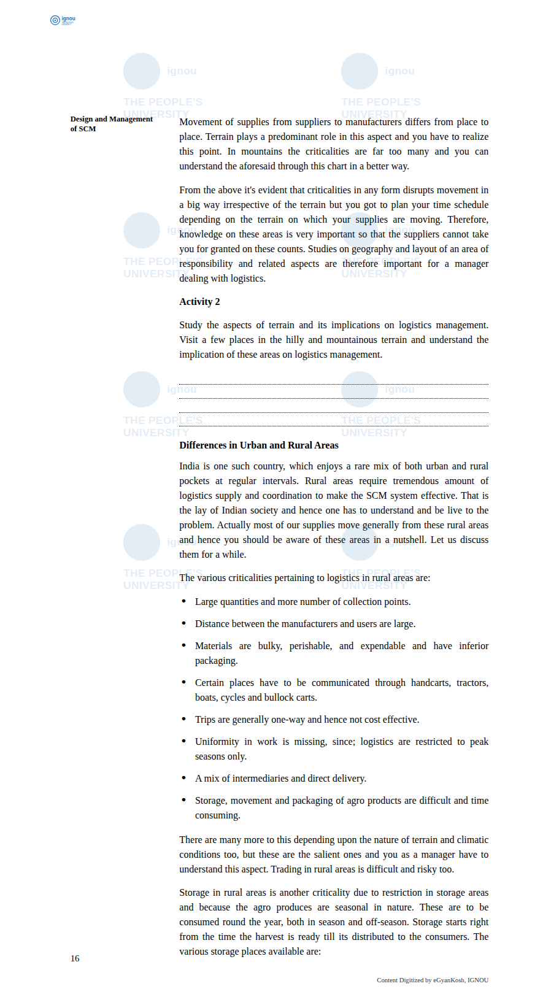ignou THE PEOPLE'S UNIVERSITY
ignou
THE PEOPLE'S
UNIVERSITY
ignou
THE PEOPLE'S
UNIVERSITY
ignou
THE PEOPLE'S
UNIVERSITY
ignou
THE PEOPLE'S
UNIVERSITY
ignou
THE PEOPLE'S
UNIVERSITY
ignou
THE PEOPLE'S
UNIVERSITY
ignou
THE PEOPLE'S
UNIVERSITY
ignou
THE PEOPLE'S
UNIVERSITY
Design and Management of SCM
Movement of supplies from suppliers to manufacturers differs from place to place. Terrain plays a predominant role in this aspect and you have to realize this point. In mountains the criticalities are far too many and you can understand the aforesaid through this chart in a better way.
From the above it's evident that criticalities in any form disrupts movement in a big way irrespective of the terrain but you got to plan your time schedule depending on the terrain on which your supplies are moving. Therefore, knowledge on these areas is very important so that the suppliers cannot take you for granted on these counts. Studies on geography and layout of an area of responsibility and related aspects are therefore important for a manager dealing with logistics.
Activity 2
Study the aspects of terrain and its implications on logistics management. Visit a few places in the hilly and mountainous terrain and understand the implication of these areas on logistics management.
Differences in Urban and Rural Areas
India is one such country, which enjoys a rare mix of both urban and rural pockets at regular intervals. Rural areas require tremendous amount of logistics supply and coordination to make the SCM system effective. That is the lay of Indian society and hence one has to understand and be live to the problem. Actually most of our supplies move generally from these rural areas and hence you should be aware of these areas in a nutshell. Let us discuss them for a while.
The various criticalities pertaining to logistics in rural areas are:
Large quantities and more number of collection points.
Distance between the manufacturers and users are large.
Materials are bulky, perishable, and expendable and have inferior packaging.
Certain places have to be communicated through handcarts, tractors, boats, cycles and bullock carts.
Trips are generally one-way and hence not cost effective.
Uniformity in work is missing, since; logistics are restricted to peak seasons only.
A mix of intermediaries and direct delivery.
Storage, movement and packaging of agro products are difficult and time consuming.
There are many more to this depending upon the nature of terrain and climatic conditions too, but these are the salient ones and you as a manager have to understand this aspect. Trading in rural areas is difficult and risky too.
Storage in rural areas is another criticality due to restriction in storage areas and because the agro produces are seasonal in nature. These are to be consumed round the year, both in season and off-season. Storage starts right from the time the harvest is ready till its distributed to the consumers. The various storage places available are:
16
Content Digitized by eGyanKosh, IGNOU